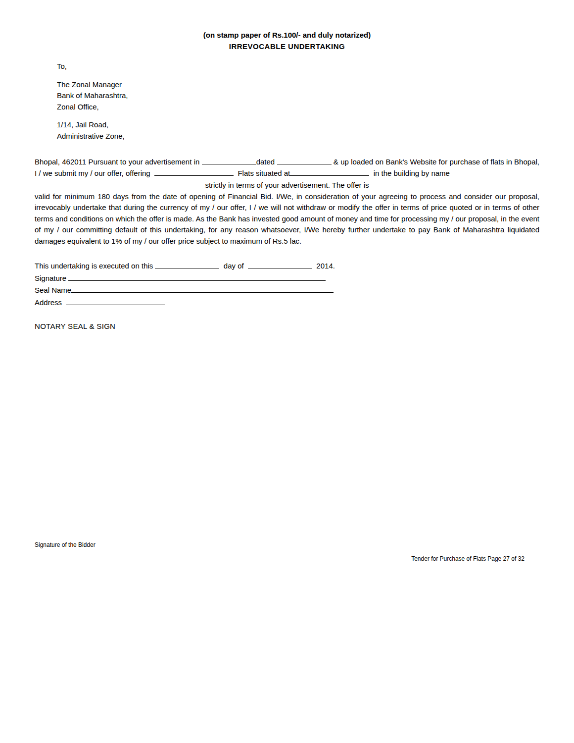(on stamp paper of Rs.100/- and duly notarized) IRREVOCABLE UNDERTAKING
To,
The Zonal Manager
Bank of Maharashtra,
Zonal Office,
1/14, Jail Road,
Administrative Zone,
Bhopal, 462011 Pursuant to your advertisement in dated & up loaded on Bank's Website for purchase of flats in Bhopal, I / we submit my / our offer, offering Flats situated at in the building by name strictly in terms of your advertisement. The offer is valid for minimum 180 days from the date of opening of Financial Bid. I/We, in consideration of your agreeing to process and consider our proposal, irrevocably undertake that during the currency of my / our offer, I / we will not withdraw or modify the offer in terms of price quoted or in terms of other terms and conditions on which the offer is made. As the Bank has invested good amount of money and time for processing my / our proposal, in the event of my / our committing default of this undertaking, for any reason whatsoever, I/We hereby further undertake to pay Bank of Maharashtra liquidated damages equivalent to 1% of my / our offer price subject to maximum of Rs.5 lac.
This undertaking is executed on this day of 2014.
Signature
Seal Name
Address
NOTARY SEAL & SIGN
Signature of the Bidder
Tender for Purchase of Flats Page 27 of 32